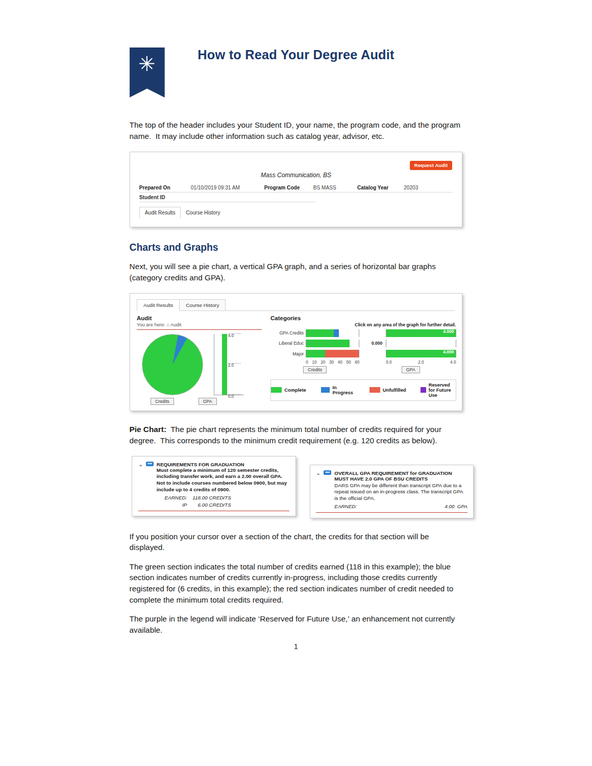✳
How to Read Your Degree Audit
The top of the header includes your Student ID, your name, the program code, and the program name. It may include other information such as catalog year, advisor, etc.
Request Audit
Mass Communication, BS
Prepared On
01/10/2019 09:31 AM
Program Code
BS MASS
Catalog Year
20203
Student ID
Audit Results
Course History
Charts and Graphs
Next, you will see a pie chart, a vertical GPA graph, and a series of horizontal bar graphs (category credits and GPA).
Audit Results
Course History
Audit
You are here: ⌂ Audit
4.0
2.0
0.0
Credits
GPA
Categories
Click on any area of the graph for further detail.
GPA Credits
Liberal Educ
Major
0102030405060
Credits
4.000
0.000
4.000
0.02.04.0
GPA
Complete
In Progress
Unfulfilled
Reserved for Future Use
Pie Chart: The pie chart represents the minimum total number of credits required for your degree. This corresponds to the minimum credit requirement (e.g. 120 credits as below).
⌄
•••
REQUIREMENTS FOR GRADUATION
Must complete a minimum of 120 semester credits, including transfer work, and earn a 2.00 overall GPA. Not to include courses numbered below 0900, but may include up to 4 credits of 0900.
EARNED: 118.00 CREDITS
IP 6.00 CREDITS
⌄
•••
OVERALL GPA REQUIREMENT for GRADUATION
MUST HAVE 2.0 GPA OF BSU CREDITS
DARS GPA may be different than transcript GPA due to a repeat issued on an in-progress class. The transcript GPA is the official GPA.
EARNED: 4.00 GPA
If you position your cursor over a section of the chart, the credits for that section will be displayed.
The green section indicates the total number of credits earned (118 in this example); the blue section indicates number of credits currently in-progress, including those credits currently registered for (6 credits, in this example); the red section indicates number of credit needed to complete the minimum total credits required.
The purple in the legend will indicate ‘Reserved for Future Use,’ an enhancement not currently available.
1